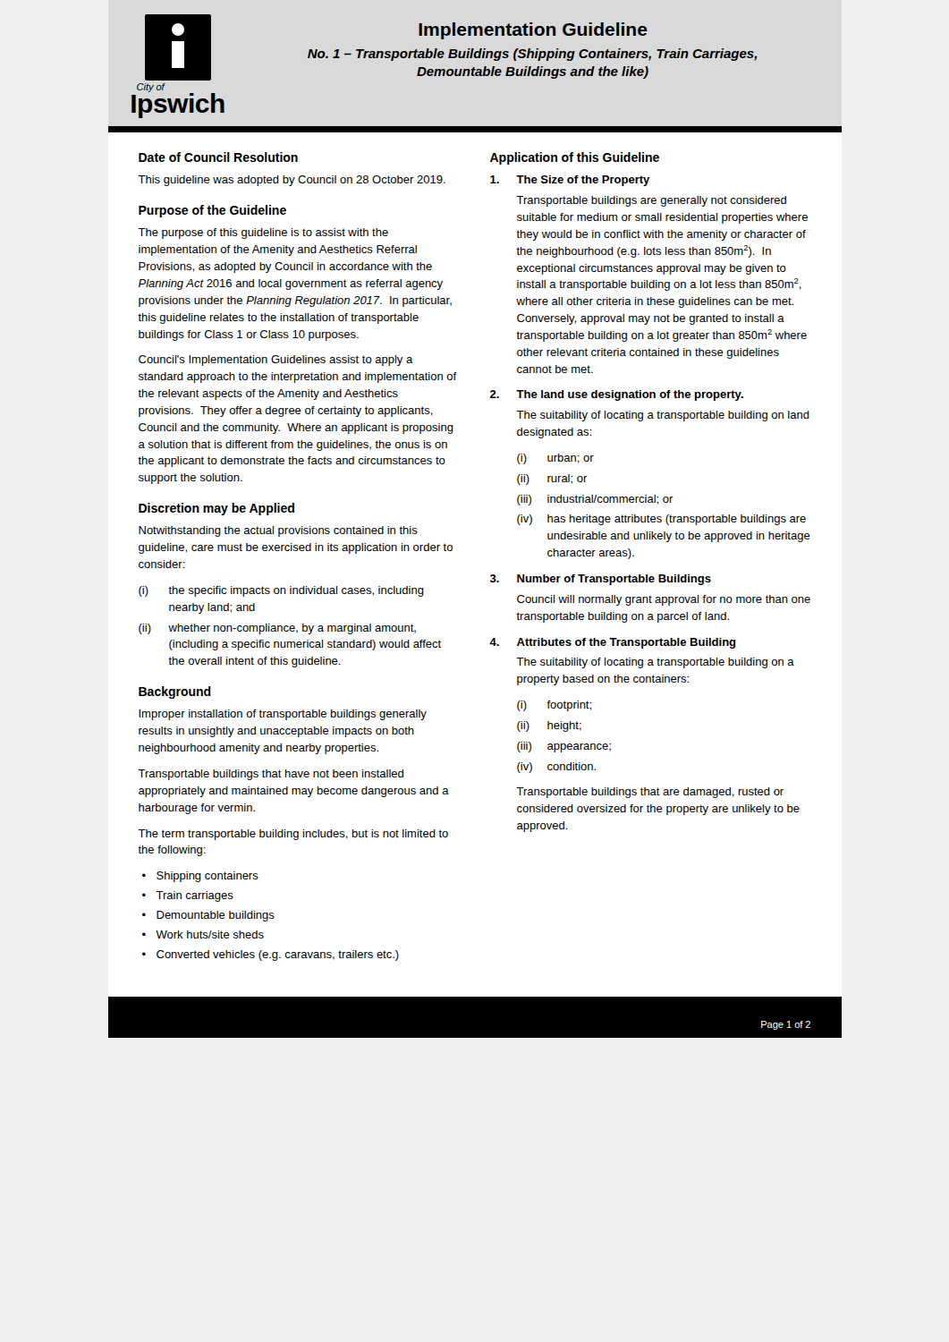City of
Ipswich
Implementation Guideline
No. 1 – Transportable Buildings (Shipping Containers, Train Carriages,
Demountable Buildings and the like)
Date of Council Resolution
This guideline was adopted by Council on 28 October 2019.
Purpose of the Guideline
The purpose of this guideline is to assist with the implementation of the Amenity and Aesthetics Referral Provisions, as adopted by Council in accordance with the Planning Act 2016 and local government as referral agency provisions under the Planning Regulation 2017. In particular, this guideline relates to the installation of transportable buildings for Class 1 or Class 10 purposes.
Council's Implementation Guidelines assist to apply a standard approach to the interpretation and implementation of the relevant aspects of the Amenity and Aesthetics provisions. They offer a degree of certainty to applicants, Council and the community. Where an applicant is proposing a solution that is different from the guidelines, the onus is on the applicant to demonstrate the facts and circumstances to support the solution.
Discretion may be Applied
Notwithstanding the actual provisions contained in this guideline, care must be exercised in its application in order to consider:
the specific impacts on individual cases, including nearby land; and
whether non-compliance, by a marginal amount, (including a specific numerical standard) would affect the overall intent of this guideline.
Background
Improper installation of transportable buildings generally results in unsightly and unacceptable impacts on both neighbourhood amenity and nearby properties.
Transportable buildings that have not been installed appropriately and maintained may become dangerous and a harbourage for vermin.
The term transportable building includes, but is not limited to the following:
Shipping containers
Train carriages
Demountable buildings
Work huts/site sheds
Converted vehicles (e.g. caravans, trailers etc.)
Application of this Guideline
The Size of the Property
Transportable buildings are generally not considered suitable for medium or small residential properties where they would be in conflict with the amenity or character of the neighbourhood (e.g. lots less than 850m2). In exceptional circumstances approval may be given to install a transportable building on a lot less than 850m2, where all other criteria in these guidelines can be met. Conversely, approval may not be granted to install a transportable building on a lot greater than 850m2 where other relevant criteria contained in these guidelines cannot be met.
The land use designation of the property.
The suitability of locating a transportable building on land designated as:
urban; or
rural; or
industrial/commercial; or
has heritage attributes (transportable buildings are undesirable and unlikely to be approved in heritage character areas).
Number of Transportable Buildings
Council will normally grant approval for no more than one transportable building on a parcel of land.
Attributes of the Transportable Building
The suitability of locating a transportable building on a property based on the containers:
footprint;
height;
appearance;
condition.
Transportable buildings that are damaged, rusted or considered oversized for the property are unlikely to be approved.
Page 1 of 2